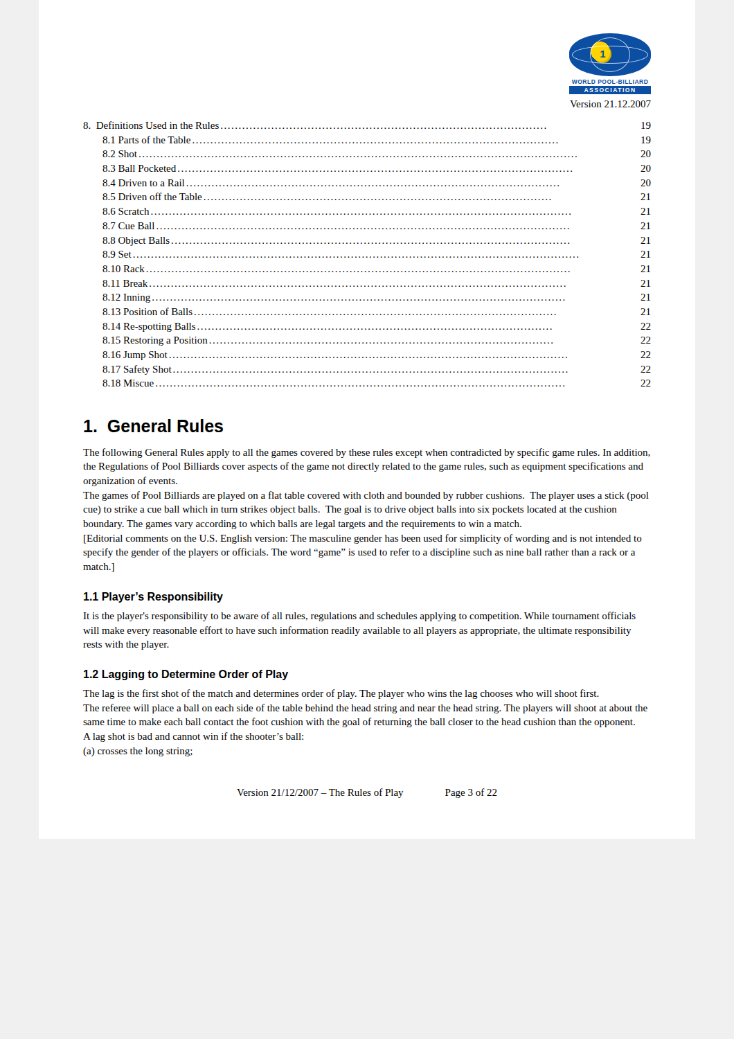1
WORLD POOL-BILLIARD ASSOCIATION
Version 21.12.2007
8. Definitions Used in the Rules.......................................................................................... 19
8.1 Parts of the Table..................................................................................................... 19
8.2 Shot......................................................................................................................... 20
8.3 Ball Pocketed............................................................................................................. 20
8.4 Driven to a Rail....................................................................................................... 20
8.5 Driven off the Table................................................................................................ 21
8.6 Scratch.................................................................................................................... 21
8.7 Cue Ball.................................................................................................................. 21
8.8 Object Balls.............................................................................................................. 21
8.9 Set........................................................................................................................... 21
8.10 Rack..................................................................................................................... 21
8.11 Break................................................................................................................... 21
8.12 Inning.................................................................................................................. 21
8.13 Position of Balls.................................................................................................... 21
8.14 Re-spotting Balls.................................................................................................. 22
8.15 Restoring a Position............................................................................................... 22
8.16 Jump Shot.............................................................................................................. 22
8.17 Safety Shot............................................................................................................. 22
8.18 Miscue................................................................................................................. 22
1. General Rules
The following General Rules apply to all the games covered by these rules except when contradicted by specific game rules. In addition, the Regulations of Pool Billiards cover aspects of the game not directly related to the game rules, such as equipment specifications and organization of events.
The games of Pool Billiards are played on a flat table covered with cloth and bounded by rubber cushions. The player uses a stick (pool cue) to strike a cue ball which in turn strikes object balls. The goal is to drive object balls into six pockets located at the cushion boundary. The games vary according to which balls are legal targets and the requirements to win a match.
[Editorial comments on the U.S. English version: The masculine gender has been used for simplicity of wording and is not intended to specify the gender of the players or officials. The word “game” is used to refer to a discipline such as nine ball rather than a rack or a match.]
1.1 Player’s Responsibility
It is the player's responsibility to be aware of all rules, regulations and schedules applying to competition. While tournament officials will make every reasonable effort to have such information readily available to all players as appropriate, the ultimate responsibility rests with the player.
1.2 Lagging to Determine Order of Play
The lag is the first shot of the match and determines order of play. The player who wins the lag chooses who will shoot first.
The referee will place a ball on each side of the table behind the head string and near the head string. The players will shoot at about the same time to make each ball contact the foot cushion with the goal of returning the ball closer to the head cushion than the opponent.
A lag shot is bad and cannot win if the shooter’s ball:
(a) crosses the long string;
Version 21/12/2007 – The Rules of Play Page 3 of 22